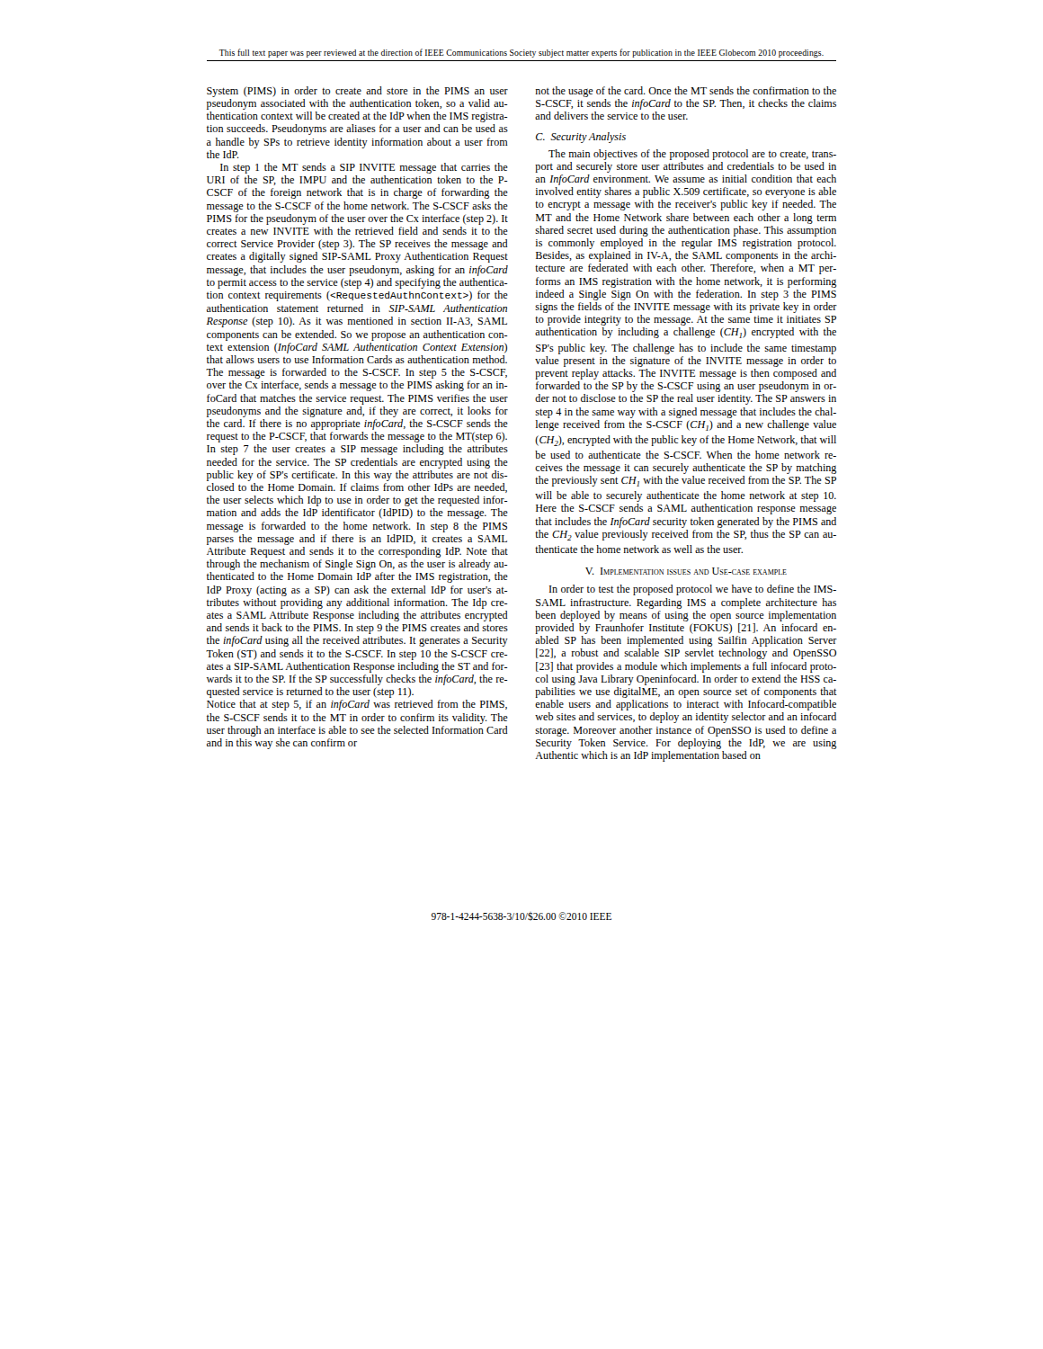This full text paper was peer reviewed at the direction of IEEE Communications Society subject matter experts for publication in the IEEE Globecom 2010 proceedings.
System (PIMS) in order to create and store in the PIMS an user pseudonym associated with the authentication token, so a valid authentication context will be created at the IdP when the IMS registration succeeds. Pseudonyms are aliases for a user and can be used as a handle by SPs to retrieve identity information about a user from the IdP.
In step 1 the MT sends a SIP INVITE message that carries the URI of the SP, the IMPU and the authentication token to the P-CSCF of the foreign network that is in charge of forwarding the message to the S-CSCF of the home network. The S-CSCF asks the PIMS for the pseudonym of the user over the Cx interface (step 2). It creates a new INVITE with the retrieved field and sends it to the correct Service Provider (step 3). The SP receives the message and creates a digitally signed SIP-SAML Proxy Authentication Request message, that includes the user pseudonym, asking for an infoCard to permit access to the service (step 4) and specifying the authentication context requirements (<RequestedAuthnContext>) for the authentication statement returned in SIP-SAML Authentication Response (step 10). As it was mentioned in section II-A3, SAML components can be extended. So we propose an authentication context extension (InfoCard SAML Authentication Context Extension) that allows users to use Information Cards as authentication method. The message is forwarded to the S-CSCF. In step 5 the S-CSCF, over the Cx interface, sends a message to the PIMS asking for an infoCard that matches the service request. The PIMS verifies the user pseudonyms and the signature and, if they are correct, it looks for the card. If there is no appropriate infoCard, the S-CSCF sends the request to the P-CSCF, that forwards the message to the MT(step 6). In step 7 the user creates a SIP message including the attributes needed for the service. The SP credentials are encrypted using the public key of SP's certificate. In this way the attributes are not disclosed to the Home Domain. If claims from other IdPs are needed, the user selects which Idp to use in order to get the requested information and adds the IdP identificator (IdPID) to the message. The message is forwarded to the home network. In step 8 the PIMS parses the message and if there is an IdPID, it creates a SAML Attribute Request and sends it to the corresponding IdP. Note that through the mechanism of Single Sign On, as the user is already authenticated to the Home Domain IdP after the IMS registration, the IdP Proxy (acting as a SP) can ask the external IdP for user's attributes without providing any additional information. The Idp creates a SAML Attribute Response including the attributes encrypted and sends it back to the PIMS. In step 9 the PIMS creates and stores the infoCard using all the received attributes. It generates a Security Token (ST) and sends it to the S-CSCF. In step 10 the S-CSCF creates a SIP-SAML Authentication Response including the ST and forwards it to the SP. If the SP successfully checks the infoCard, the requested service is returned to the user (step 11).
Notice that at step 5, if an infoCard was retrieved from the PIMS, the S-CSCF sends it to the MT in order to confirm its validity. The user through an interface is able to see the selected Information Card and in this way she can confirm or
not the usage of the card. Once the MT sends the confirmation to the S-CSCF, it sends the infoCard to the SP. Then, it checks the claims and delivers the service to the user.
C. Security Analysis
The main objectives of the proposed protocol are to create, transport and securely store user attributes and credentials to be used in an InfoCard environment. We assume as initial condition that each involved entity shares a public X.509 certificate, so everyone is able to encrypt a message with the receiver's public key if needed. The MT and the Home Network share between each other a long term shared secret used during the authentication phase. This assumption is commonly employed in the regular IMS registration protocol. Besides, as explained in IV-A, the SAML components in the architecture are federated with each other. Therefore, when a MT performs an IMS registration with the home network, it is performing indeed a Single Sign On with the federation. In step 3 the PIMS signs the fields of the INVITE message with its private key in order to provide integrity to the message. At the same time it initiates SP authentication by including a challenge (CH1) encrypted with the SP's public key. The challenge has to include the same timestamp value present in the signature of the INVITE message in order to prevent replay attacks. The INVITE message is then composed and forwarded to the SP by the S-CSCF using an user pseudonym in order not to disclose to the SP the real user identity. The SP answers in step 4 in the same way with a signed message that includes the challenge received from the S-CSCF (CH1) and a new challenge value (CH2), encrypted with the public key of the Home Network, that will be used to authenticate the S-CSCF. When the home network receives the message it can securely authenticate the SP by matching the previously sent CH1 with the value received from the SP. The SP will be able to securely authenticate the home network at step 10. Here the S-CSCF sends a SAML authentication response message that includes the InfoCard security token generated by the PIMS and the CH2 value previously received from the SP, thus the SP can authenticate the home network as well as the user.
V. Implementation issues and Use-case example
In order to test the proposed protocol we have to define the IMS-SAML infrastructure. Regarding IMS a complete architecture has been deployed by means of using the open source implementation provided by Fraunhofer Institute (FOKUS) [21]. An infocard enabled SP has been implemented using Sailfin Application Server [22], a robust and scalable SIP servlet technology and OpenSSO [23] that provides a module which implements a full infocard protocol using Java Library Openinfocard. In order to extend the HSS capabilities we use digitalME, an open source set of components that enable users and applications to interact with Infocard-compatible web sites and services, to deploy an identity selector and an infocard storage. Moreover another instance of OpenSSO is used to define a Security Token Service. For deploying the IdP, we are using Authentic which is an IdP implementation based on
978-1-4244-5638-3/10/$26.00 ©2010 IEEE